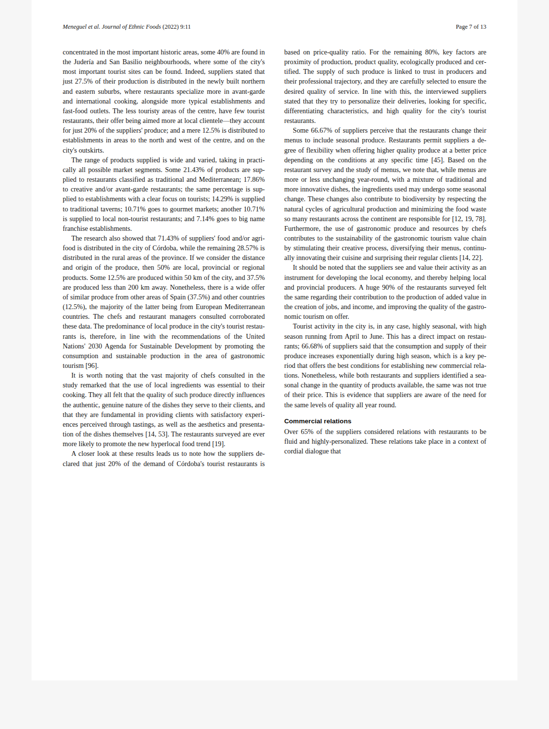Meneguel et al. Journal of Ethnic Foods (2022) 9:11
Page 7 of 13
concentrated in the most important historic areas, some 40% are found in the Judería and San Basilio neighbourhoods, where some of the city's most important tourist sites can be found. Indeed, suppliers stated that just 27.5% of their production is distributed in the newly built northern and eastern suburbs, where restaurants specialize more in avant-garde and international cooking, alongside more typical establishments and fast-food outlets. The less touristy areas of the centre, have few tourist restaurants, their offer being aimed more at local clientele—they account for just 20% of the suppliers' produce; and a mere 12.5% is distributed to establishments in areas to the north and west of the centre, and on the city's outskirts.
The range of products supplied is wide and varied, taking in practically all possible market segments. Some 21.43% of products are supplied to restaurants classified as traditional and Mediterranean; 17.86% to creative and/or avant-garde restaurants; the same percentage is supplied to establishments with a clear focus on tourists; 14.29% is supplied to traditional taverns; 10.71% goes to gourmet markets; another 10.71% is supplied to local non-tourist restaurants; and 7.14% goes to big name franchise establishments.
The research also showed that 71.43% of suppliers' food and/or agri-food is distributed in the city of Córdoba, while the remaining 28.57% is distributed in the rural areas of the province. If we consider the distance and origin of the produce, then 50% are local, provincial or regional products. Some 12.5% are produced within 50 km of the city, and 37.5% are produced less than 200 km away. Nonetheless, there is a wide offer of similar produce from other areas of Spain (37.5%) and other countries (12.5%), the majority of the latter being from European Mediterranean countries. The chefs and restaurant managers consulted corroborated these data. The predominance of local produce in the city's tourist restaurants is, therefore, in line with the recommendations of the United Nations' 2030 Agenda for Sustainable Development by promoting the consumption and sustainable production in the area of gastronomic tourism [96].
It is worth noting that the vast majority of chefs consulted in the study remarked that the use of local ingredients was essential to their cooking. They all felt that the quality of such produce directly influences the authentic, genuine nature of the dishes they serve to their clients, and that they are fundamental in providing clients with satisfactory experiences perceived through tastings, as well as the aesthetics and presentation of the dishes themselves [14, 53]. The restaurants surveyed are ever more likely to promote the new hyperlocal food trend [19].
A closer look at these results leads us to note how the suppliers declared that just 20% of the demand of Córdoba's tourist restaurants is based on price-quality ratio. For the remaining 80%, key factors are proximity of production, product quality, ecologically produced and certified. The supply of such produce is linked to trust in producers and their professional trajectory, and they are carefully selected to ensure the desired quality of service. In line with this, the interviewed suppliers stated that they try to personalize their deliveries, looking for specific, differentiating characteristics, and high quality for the city's tourist restaurants.
Some 66.67% of suppliers perceive that the restaurants change their menus to include seasonal produce. Restaurants permit suppliers a degree of flexibility when offering higher quality produce at a better price depending on the conditions at any specific time [45]. Based on the restaurant survey and the study of menus, we note that, while menus are more or less unchanging year-round, with a mixture of traditional and more innovative dishes, the ingredients used may undergo some seasonal change. These changes also contribute to biodiversity by respecting the natural cycles of agricultural production and minimizing the food waste so many restaurants across the continent are responsible for [12, 19, 78]. Furthermore, the use of gastronomic produce and resources by chefs contributes to the sustainability of the gastronomic tourism value chain by stimulating their creative process, diversifying their menus, continually innovating their cuisine and surprising their regular clients [14, 22].
It should be noted that the suppliers see and value their activity as an instrument for developing the local economy, and thereby helping local and provincial producers. A huge 90% of the restaurants surveyed felt the same regarding their contribution to the production of added value in the creation of jobs, and income, and improving the quality of the gastronomic tourism on offer.
Tourist activity in the city is, in any case, highly seasonal, with high season running from April to June. This has a direct impact on restaurants; 66.68% of suppliers said that the consumption and supply of their produce increases exponentially during high season, which is a key period that offers the best conditions for establishing new commercial relations. Nonetheless, while both restaurants and suppliers identified a seasonal change in the quantity of products available, the same was not true of their price. This is evidence that suppliers are aware of the need for the same levels of quality all year round.
Commercial relations
Over 65% of the suppliers considered relations with restaurants to be fluid and highly-personalized. These relations take place in a context of cordial dialogue that